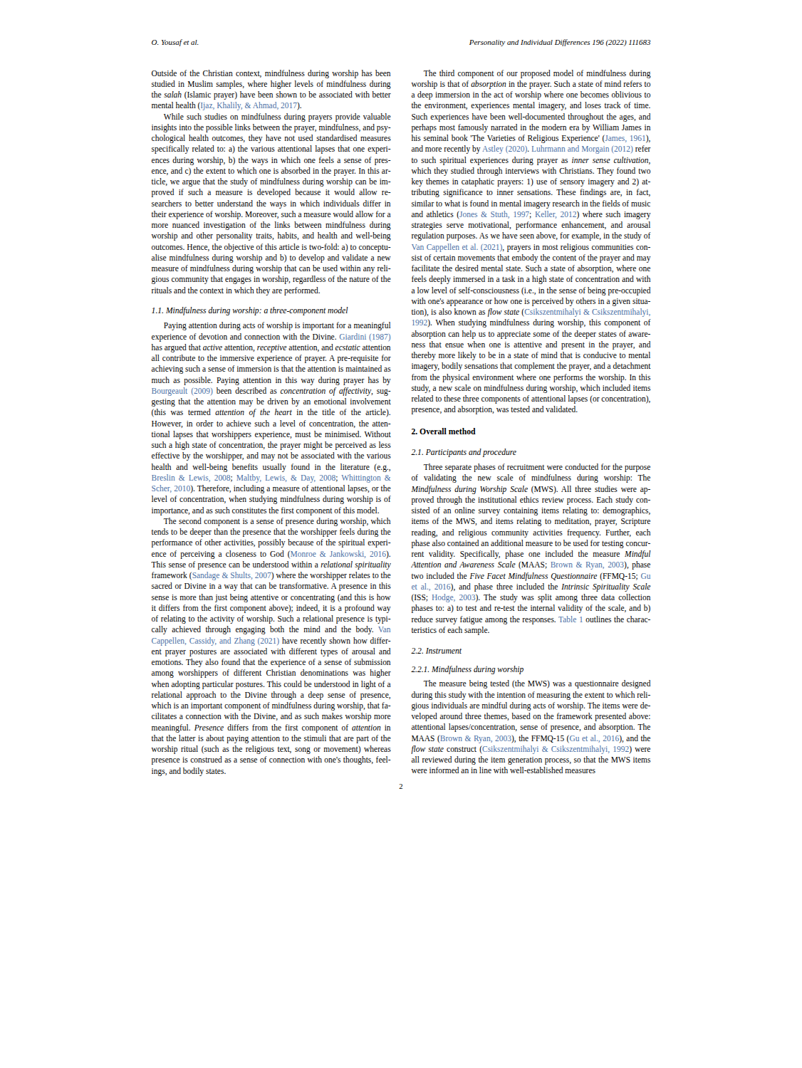O. Yousaf et al.
Personality and Individual Differences 196 (2022) 111683
Outside of the Christian context, mindfulness during worship has been studied in Muslim samples, where higher levels of mindfulness during the salah (Islamic prayer) have been shown to be associated with better mental health (Ijaz, Khalily, & Ahmad, 2017).
While such studies on mindfulness during prayers provide valuable insights into the possible links between the prayer, mindfulness, and psychological health outcomes, they have not used standardised measures specifically related to: a) the various attentional lapses that one experiences during worship, b) the ways in which one feels a sense of presence, and c) the extent to which one is absorbed in the prayer. In this article, we argue that the study of mindfulness during worship can be improved if such a measure is developed because it would allow researchers to better understand the ways in which individuals differ in their experience of worship. Moreover, such a measure would allow for a more nuanced investigation of the links between mindfulness during worship and other personality traits, habits, and health and well-being outcomes. Hence, the objective of this article is two-fold: a) to conceptualise mindfulness during worship and b) to develop and validate a new measure of mindfulness during worship that can be used within any religious community that engages in worship, regardless of the nature of the rituals and the context in which they are performed.
1.1. Mindfulness during worship: a three-component model
Paying attention during acts of worship is important for a meaningful experience of devotion and connection with the Divine. Giardini (1987) has argued that active attention, receptive attention, and ecstatic attention all contribute to the immersive experience of prayer. A pre-requisite for achieving such a sense of immersion is that the attention is maintained as much as possible. Paying attention in this way during prayer has by Bourgeault (2009) been described as concentration of affectivity, suggesting that the attention may be driven by an emotional involvement (this was termed attention of the heart in the title of the article). However, in order to achieve such a level of concentration, the attentional lapses that worshippers experience, must be minimised. Without such a high state of concentration, the prayer might be perceived as less effective by the worshipper, and may not be associated with the various health and well-being benefits usually found in the literature (e.g., Breslin & Lewis, 2008; Maltby, Lewis, & Day, 2008; Whittington & Scher, 2010). Therefore, including a measure of attentional lapses, or the level of concentration, when studying mindfulness during worship is of importance, and as such constitutes the first component of this model.
The second component is a sense of presence during worship, which tends to be deeper than the presence that the worshipper feels during the performance of other activities, possibly because of the spiritual experience of perceiving a closeness to God (Monroe & Jankowski, 2016). This sense of presence can be understood within a relational spirituality framework (Sandage & Shults, 2007) where the worshipper relates to the sacred or Divine in a way that can be transformative. A presence in this sense is more than just being attentive or concentrating (and this is how it differs from the first component above); indeed, it is a profound way of relating to the activity of worship. Such a relational presence is typically achieved through engaging both the mind and the body. Van Cappellen, Cassidy, and Zhang (2021) have recently shown how different prayer postures are associated with different types of arousal and emotions. They also found that the experience of a sense of submission among worshippers of different Christian denominations was higher when adopting particular postures. This could be understood in light of a relational approach to the Divine through a deep sense of presence, which is an important component of mindfulness during worship, that facilitates a connection with the Divine, and as such makes worship more meaningful. Presence differs from the first component of attention in that the latter is about paying attention to the stimuli that are part of the worship ritual (such as the religious text, song or movement) whereas presence is construed as a sense of connection with one's thoughts, feelings, and bodily states.
The third component of our proposed model of mindfulness during worship is that of absorption in the prayer. Such a state of mind refers to a deep immersion in the act of worship where one becomes oblivious to the environment, experiences mental imagery, and loses track of time. Such experiences have been well-documented throughout the ages, and perhaps most famously narrated in the modern era by William James in his seminal book 'The Varieties of Religious Experience' (James, 1961), and more recently by Astley (2020). Luhrmann and Morgain (2012) refer to such spiritual experiences during prayer as inner sense cultivation, which they studied through interviews with Christians. They found two key themes in cataphatic prayers: 1) use of sensory imagery and 2) attributing significance to inner sensations. These findings are, in fact, similar to what is found in mental imagery research in the fields of music and athletics (Jones & Stuth, 1997; Keller, 2012) where such imagery strategies serve motivational, performance enhancement, and arousal regulation purposes. As we have seen above, for example, in the study of Van Cappellen et al. (2021), prayers in most religious communities consist of certain movements that embody the content of the prayer and may facilitate the desired mental state. Such a state of absorption, where one feels deeply immersed in a task in a high state of concentration and with a low level of self-consciousness (i.e., in the sense of being pre-occupied with one's appearance or how one is perceived by others in a given situation), is also known as flow state (Csikszentmihalyi & Csikszentmihalyi, 1992). When studying mindfulness during worship, this component of absorption can help us to appreciate some of the deeper states of awareness that ensue when one is attentive and present in the prayer, and thereby more likely to be in a state of mind that is conducive to mental imagery, bodily sensations that complement the prayer, and a detachment from the physical environment where one performs the worship. In this study, a new scale on mindfulness during worship, which included items related to these three components of attentional lapses (or concentration), presence, and absorption, was tested and validated.
2. Overall method
2.1. Participants and procedure
Three separate phases of recruitment were conducted for the purpose of validating the new scale of mindfulness during worship: The Mindfulness during Worship Scale (MWS). All three studies were approved through the institutional ethics review process. Each study consisted of an online survey containing items relating to: demographics, items of the MWS, and items relating to meditation, prayer, Scripture reading, and religious community activities frequency. Further, each phase also contained an additional measure to be used for testing concurrent validity. Specifically, phase one included the measure Mindful Attention and Awareness Scale (MAAS; Brown & Ryan, 2003), phase two included the Five Facet Mindfulness Questionnaire (FFMQ-15; Gu et al., 2016), and phase three included the Intrinsic Spirituality Scale (ISS; Hodge, 2003). The study was split among three data collection phases to: a) to test and re-test the internal validity of the scale, and b) reduce survey fatigue among the responses. Table 1 outlines the characteristics of each sample.
2.2. Instrument
2.2.1. Mindfulness during worship
The measure being tested (the MWS) was a questionnaire designed during this study with the intention of measuring the extent to which religious individuals are mindful during acts of worship. The items were developed around three themes, based on the framework presented above: attentional lapses/concentration, sense of presence, and absorption. The MAAS (Brown & Ryan, 2003), the FFMQ-15 (Gu et al., 2016), and the flow state construct (Csikszentmihalyi & Csikszentmihalyi, 1992) were all reviewed during the item generation process, so that the MWS items were informed an in line with well-established measures
2